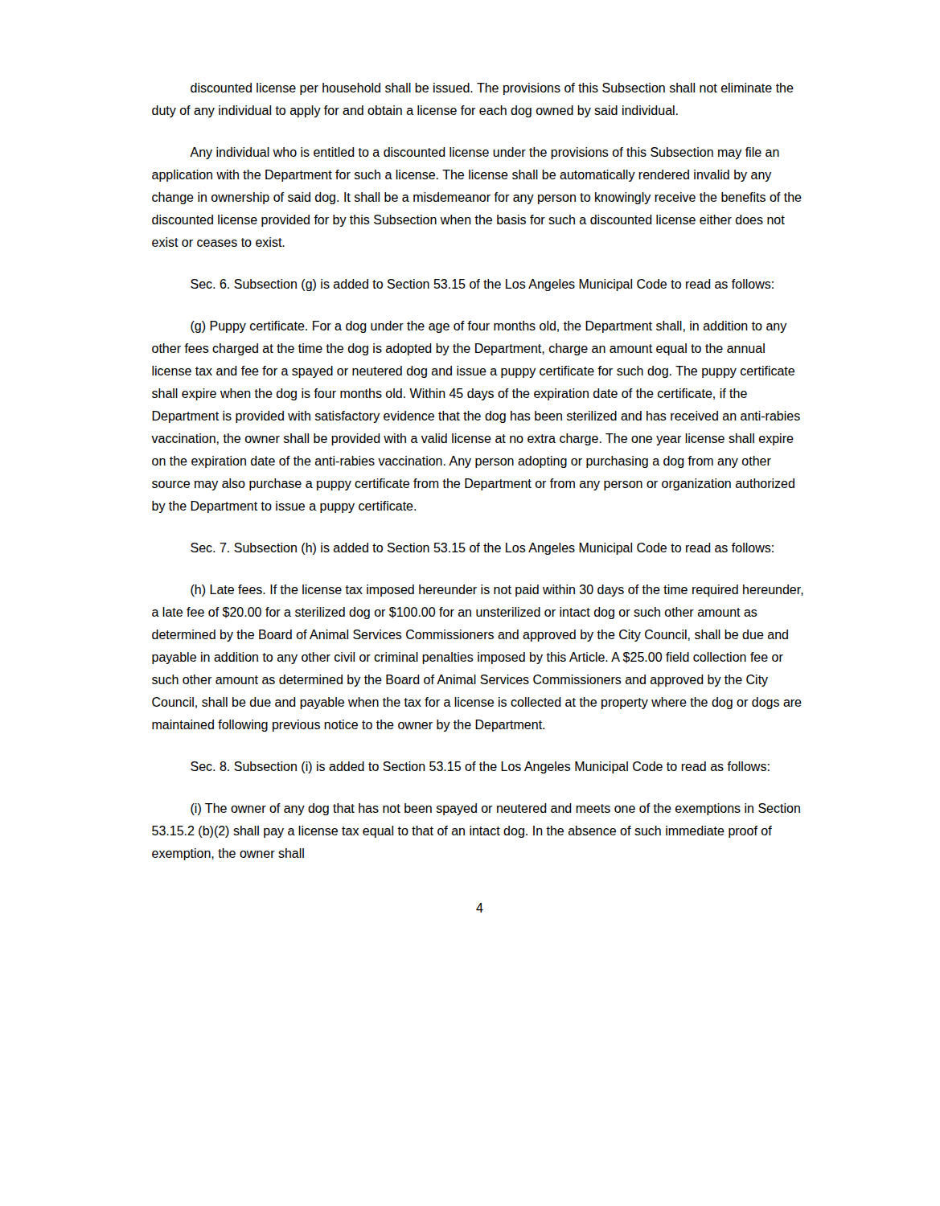discounted license per household shall be issued. The provisions of this Subsection shall not eliminate the duty of any individual to apply for and obtain a license for each dog owned by said individual.
Any individual who is entitled to a discounted license under the provisions of this Subsection may file an application with the Department for such a license. The license shall be automatically rendered invalid by any change in ownership of said dog. It shall be a misdemeanor for any person to knowingly receive the benefits of the discounted license provided for by this Subsection when the basis for such a discounted license either does not exist or ceases to exist.
Sec. 6. Subsection (g) is added to Section 53.15 of the Los Angeles Municipal Code to read as follows:
(g) Puppy certificate. For a dog under the age of four months old, the Department shall, in addition to any other fees charged at the time the dog is adopted by the Department, charge an amount equal to the annual license tax and fee for a spayed or neutered dog and issue a puppy certificate for such dog. The puppy certificate shall expire when the dog is four months old. Within 45 days of the expiration date of the certificate, if the Department is provided with satisfactory evidence that the dog has been sterilized and has received an anti-rabies vaccination, the owner shall be provided with a valid license at no extra charge. The one year license shall expire on the expiration date of the anti-rabies vaccination. Any person adopting or purchasing a dog from any other source may also purchase a puppy certificate from the Department or from any person or organization authorized by the Department to issue a puppy certificate.
Sec. 7. Subsection (h) is added to Section 53.15 of the Los Angeles Municipal Code to read as follows:
(h) Late fees. If the license tax imposed hereunder is not paid within 30 days of the time required hereunder, a late fee of $20.00 for a sterilized dog or $100.00 for an unsterilized or intact dog or such other amount as determined by the Board of Animal Services Commissioners and approved by the City Council, shall be due and payable in addition to any other civil or criminal penalties imposed by this Article. A $25.00 field collection fee or such other amount as determined by the Board of Animal Services Commissioners and approved by the City Council, shall be due and payable when the tax for a license is collected at the property where the dog or dogs are maintained following previous notice to the owner by the Department.
Sec. 8. Subsection (i) is added to Section 53.15 of the Los Angeles Municipal Code to read as follows:
(i) The owner of any dog that has not been spayed or neutered and meets one of the exemptions in Section 53.15.2 (b)(2) shall pay a license tax equal to that of an intact dog. In the absence of such immediate proof of exemption, the owner shall
4